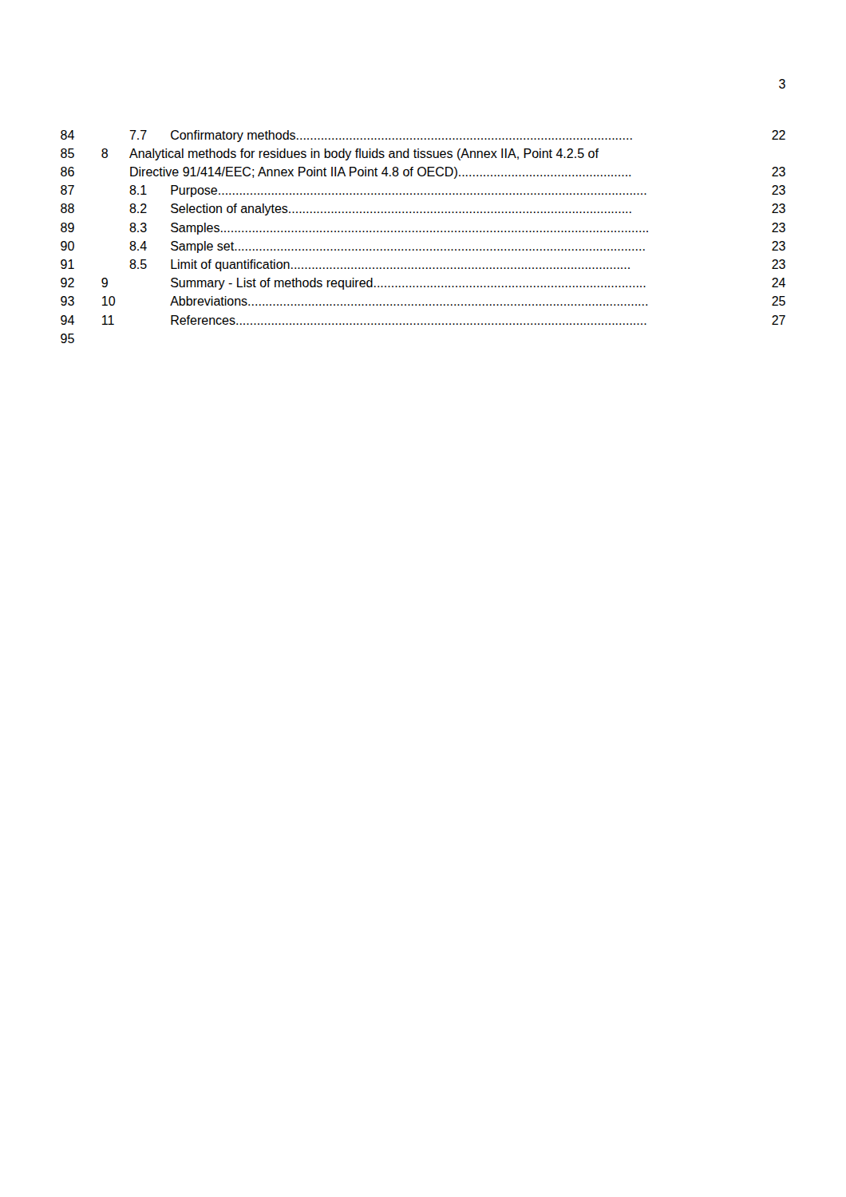3
| 84 | | 7.7 | Confirmatory methods ............................................................................................... | 22 |
| 85 | 8 | Analytical methods for residues in body fluids and tissues (Annex IIA, Point 4.2.5 of | |
| 86 | | Directive 91/414/EEC; Annex Point IIA Point 4.8 of OECD) ................................................. | 23 |
| 87 | | 8.1 | Purpose ......................................................................................................................... | 23 |
| 88 | | 8.2 | Selection of analytes ................................................................................................. | 23 |
| 89 | | 8.3 | Samples ......................................................................................................................... | 23 |
| 90 | | 8.4 | Sample set .................................................................................................................... | 23 |
| 91 | | 8.5 | Limit of quantification ................................................................................................ | 23 |
| 92 | 9 | | Summary - List of methods required ............................................................................. | 24 |
| 93 | 10 | | Abbreviations ................................................................................................................. | 25 |
| 94 | 11 | | References .................................................................................................................... | 27 |
| 95 | | | | |